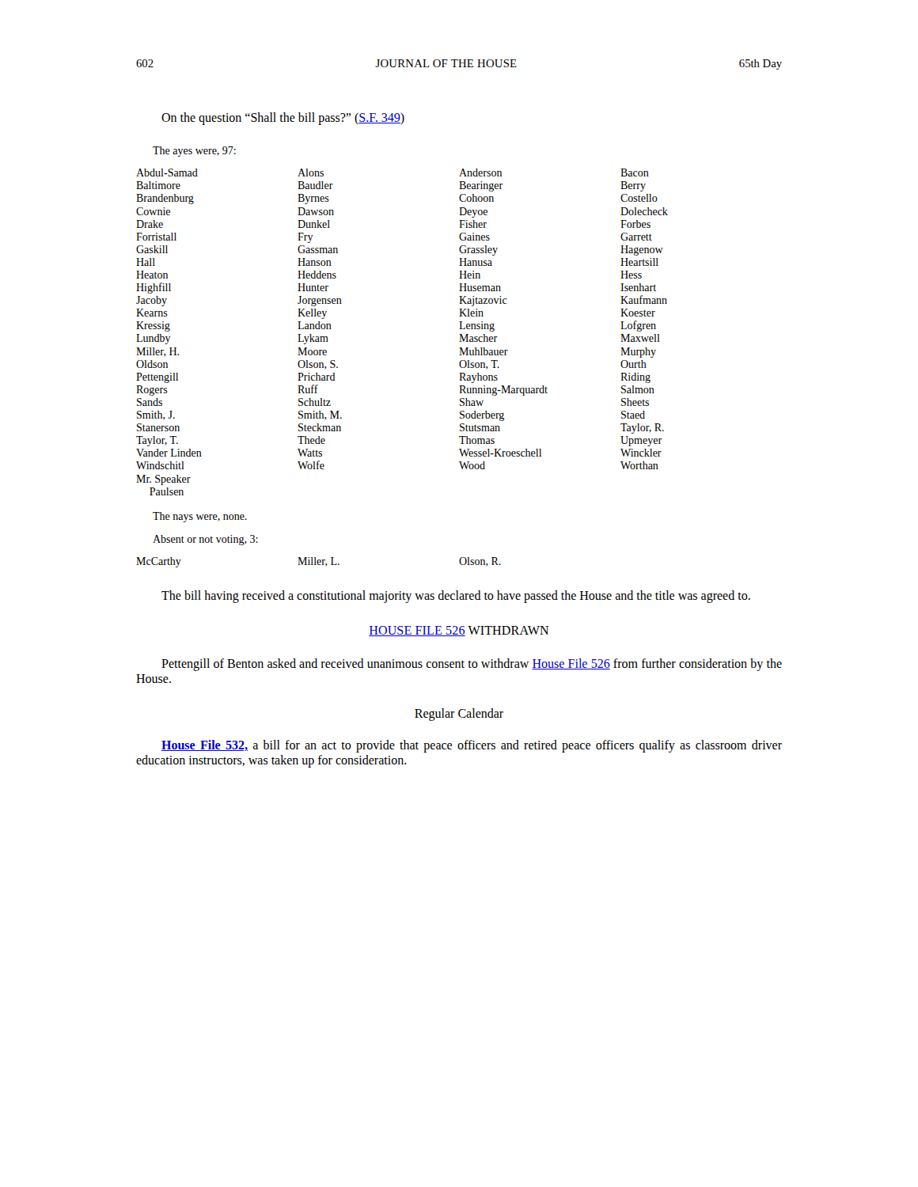602 JOURNAL OF THE HOUSE 65th Day
On the question “Shall the bill pass?” (S.F. 349)
The ayes were, 97:
| Abdul-Samad | Alons | Anderson | Bacon |
| Baltimore | Baudler | Bearinger | Berry |
| Brandenburg | Byrnes | Cohoon | Costello |
| Cownie | Dawson | Deyoe | Dolecheck |
| Drake | Dunkel | Fisher | Forbes |
| Forristall | Fry | Gaines | Garrett |
| Gaskill | Gassman | Grassley | Hagenow |
| Hall | Hanson | Hanusa | Heartsill |
| Heaton | Heddens | Hein | Hess |
| Highfill | Hunter | Huseman | Isenhart |
| Jacoby | Jorgensen | Kajtazovic | Kaufmann |
| Kearns | Kelley | Klein | Koester |
| Kressig | Landon | Lensing | Lofgren |
| Lundby | Lykam | Mascher | Maxwell |
| Miller, H. | Moore | Muhlbauer | Murphy |
| Oldson | Olson, S. | Olson, T. | Ourth |
| Pettengill | Prichard | Rayhons | Riding |
| Rogers | Ruff | Running-Marquardt | Salmon |
| Sands | Schultz | Shaw | Sheets |
| Smith, J. | Smith, M. | Soderberg | Staed |
| Stanerson | Steckman | Stutsman | Taylor, R. |
| Taylor, T. | Thede | Thomas | Upmeyer |
| Vander Linden | Watts | Wessel-Kroeschell | Winckler |
| Windschitl | Wolfe | Wood | Worthan |
| Mr. Speaker Paulsen | | | |
The nays were, none.
Absent or not voting, 3:
| McCarthy | Miller, L. | Olson, R. | |
The bill having received a constitutional majority was declared to have passed the House and the title was agreed to.
HOUSE FILE 526 WITHDRAWN
Pettengill of Benton asked and received unanimous consent to withdraw House File 526 from further consideration by the House.
Regular Calendar
House File 532, a bill for an act to provide that peace officers and retired peace officers qualify as classroom driver education instructors, was taken up for consideration.